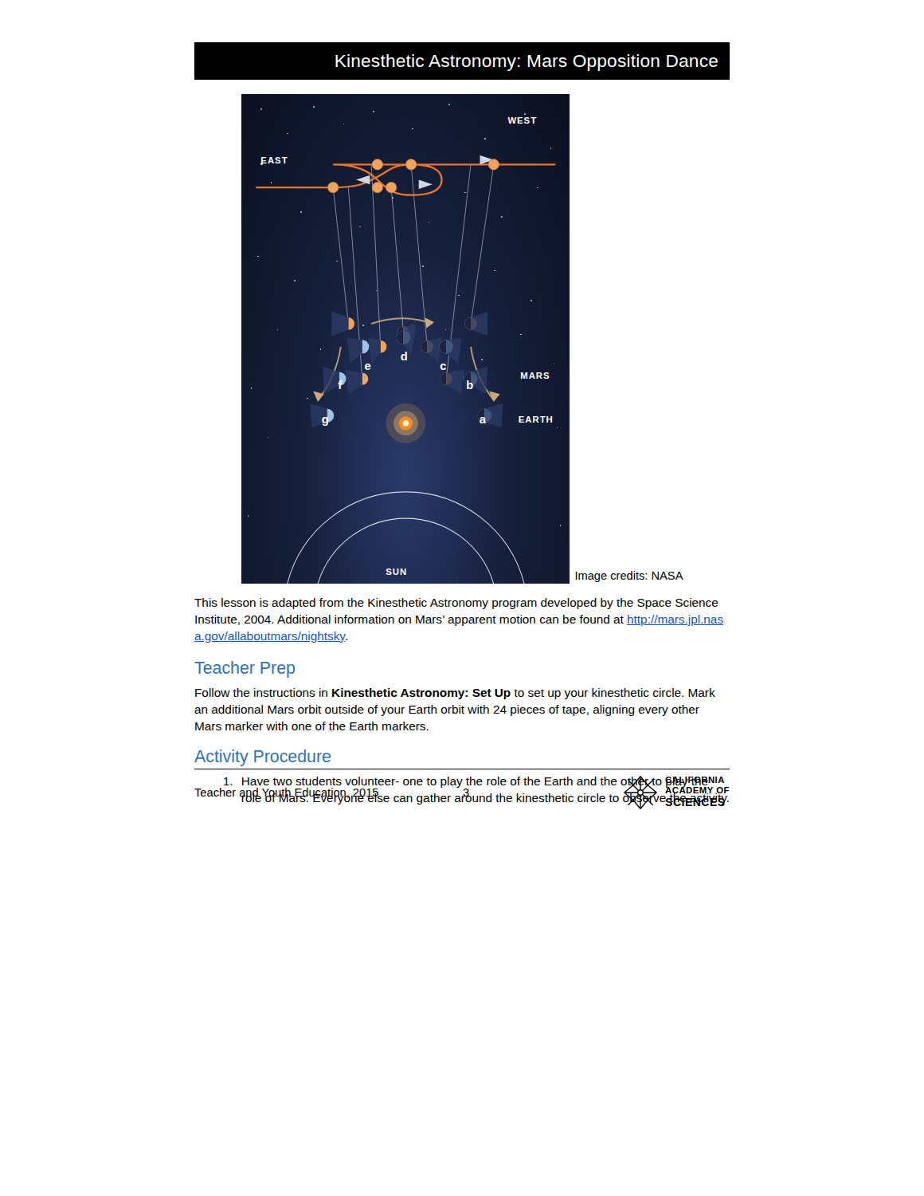Kinesthetic Astronomy: Mars Opposition Dance
WEST EAST MARS EARTH SUN a b c d e f g
Image credits: NASA
This lesson is adapted from the Kinesthetic Astronomy program developed by the Space Science Institute, 2004. Additional information on Mars’ apparent motion can be found at http://mars.jpl.nasa.gov/allaboutmars/nightsky.
Teacher Prep
Follow the instructions in Kinesthetic Astronomy: Set Up to set up your kinesthetic circle. Mark an additional Mars orbit outside of your Earth orbit with 24 pieces of tape, aligning every other Mars marker with one of the Earth markers.
Activity Procedure
Have two students volunteer- one to play the role of the Earth and the other to play the role of Mars. Everyone else can gather around the kinesthetic circle to observe the activity.
Teacher and Youth Education, 2015
3
CALIFORNIA
ACADEMY OF
SCIENCES